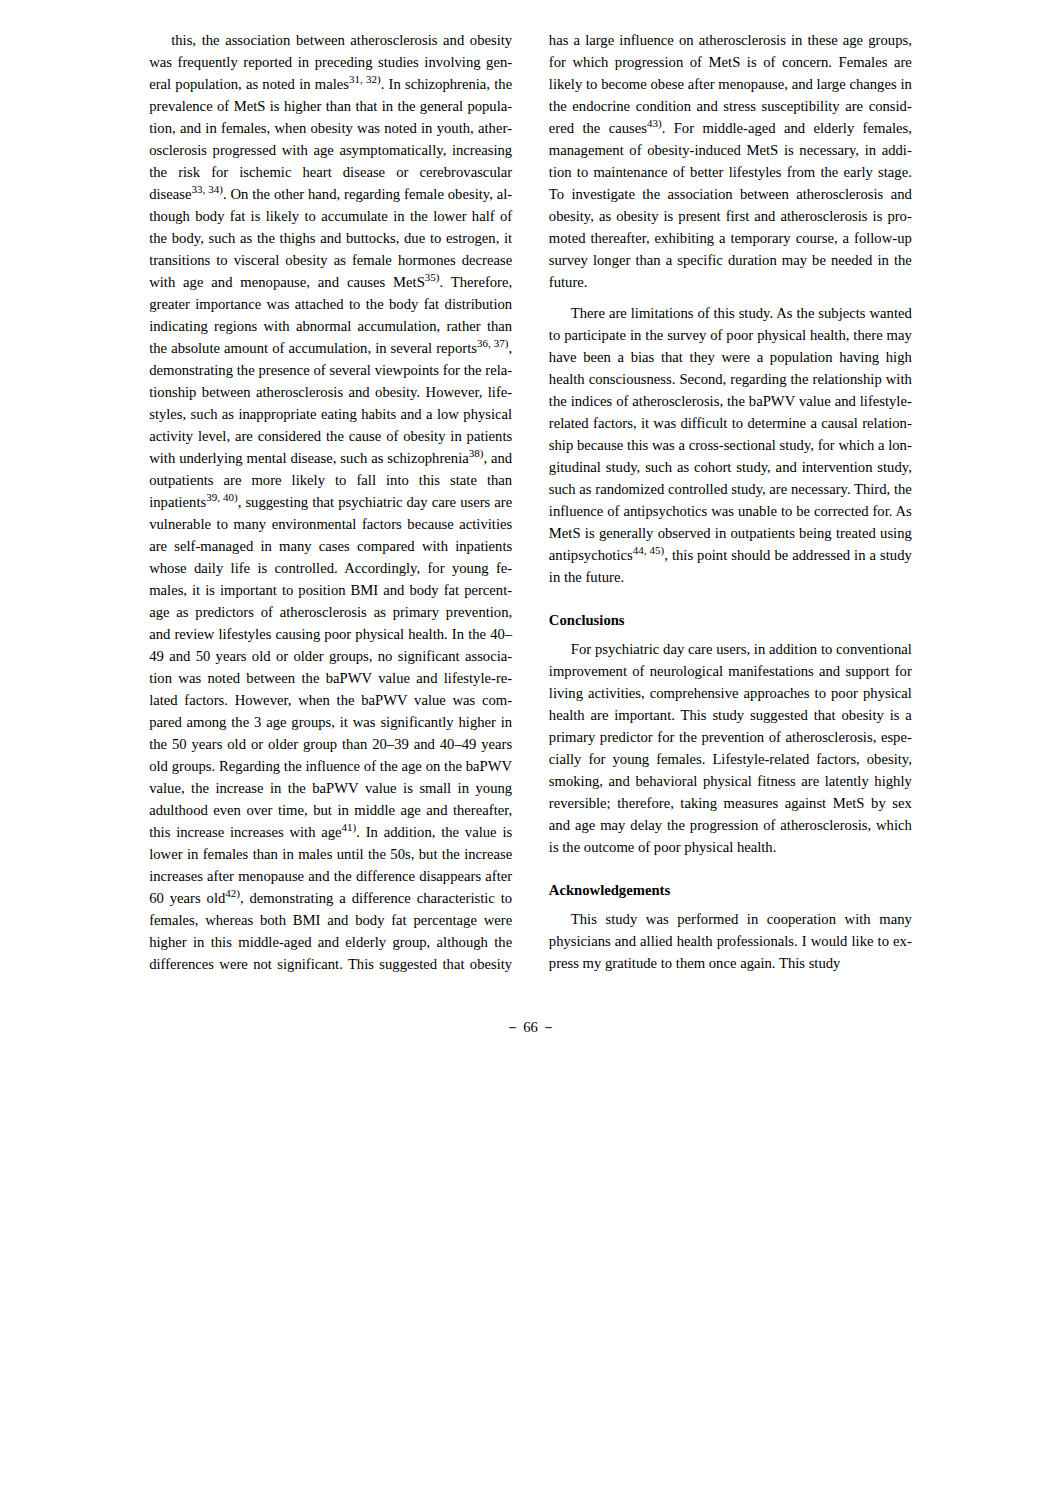this, the association between atherosclerosis and obesity was frequently reported in preceding studies involving general population, as noted in males31, 32). In schizophrenia, the prevalence of MetS is higher than that in the general population, and in females, when obesity was noted in youth, atherosclerosis progressed with age asymptomatically, increasing the risk for ischemic heart disease or cerebrovascular disease33, 34). On the other hand, regarding female obesity, although body fat is likely to accumulate in the lower half of the body, such as the thighs and buttocks, due to estrogen, it transitions to visceral obesity as female hormones decrease with age and menopause, and causes MetS35). Therefore, greater importance was attached to the body fat distribution indicating regions with abnormal accumulation, rather than the absolute amount of accumulation, in several reports36, 37), demonstrating the presence of several viewpoints for the relationship between atherosclerosis and obesity. However, lifestyles, such as inappropriate eating habits and a low physical activity level, are considered the cause of obesity in patients with underlying mental disease, such as schizophrenia38), and outpatients are more likely to fall into this state than inpatients39, 40), suggesting that psychiatric day care users are vulnerable to many environmental factors because activities are self-managed in many cases compared with inpatients whose daily life is controlled. Accordingly, for young females, it is important to position BMI and body fat percentage as predictors of atherosclerosis as primary prevention, and review lifestyles causing poor physical health. In the 40–49 and 50 years old or older groups, no significant association was noted between the baPWV value and lifestyle-related factors. However, when the baPWV value was compared among the 3 age groups, it was significantly higher in the 50 years old or older group than 20–39 and 40–49 years old groups. Regarding the influence of the age on the baPWV value, the increase in the baPWV value is small in young adulthood even over time, but in middle age and thereafter, this increase increases with age41). In addition, the value is lower in females than in males until the 50s, but the increase increases after menopause and the difference disappears after 60 years old42), demonstrating a difference characteristic to females, whereas both BMI and body fat percentage were higher in this middle-aged and elderly group, although the differences were not significant. This suggested that obesity has a large influence on atherosclerosis in these age groups, for which progression of MetS is of concern. Females are likely to become obese after menopause, and large changes in the endocrine condition and stress susceptibility are considered the causes43). For middle-aged and elderly females, management of obesity-induced MetS is necessary, in addition to maintenance of better lifestyles from the early stage. To investigate the association between atherosclerosis and obesity, as obesity is present first and atherosclerosis is promoted thereafter, exhibiting a temporary course, a follow-up survey longer than a specific duration may be needed in the future.
There are limitations of this study. As the subjects wanted to participate in the survey of poor physical health, there may have been a bias that they were a population having high health consciousness. Second, regarding the relationship with the indices of atherosclerosis, the baPWV value and lifestyle-related factors, it was difficult to determine a causal relationship because this was a cross-sectional study, for which a longitudinal study, such as cohort study, and intervention study, such as randomized controlled study, are necessary. Third, the influence of antipsychotics was unable to be corrected for. As MetS is generally observed in outpatients being treated using antipsychotics44, 45), this point should be addressed in a study in the future.
Conclusions
For psychiatric day care users, in addition to conventional improvement of neurological manifestations and support for living activities, comprehensive approaches to poor physical health are important. This study suggested that obesity is a primary predictor for the prevention of atherosclerosis, especially for young females. Lifestyle-related factors, obesity, smoking, and behavioral physical fitness are latently highly reversible; therefore, taking measures against MetS by sex and age may delay the progression of atherosclerosis, which is the outcome of poor physical health.
Acknowledgements
This study was performed in cooperation with many physicians and allied health professionals. I would like to express my gratitude to them once again. This study
－ 66 －